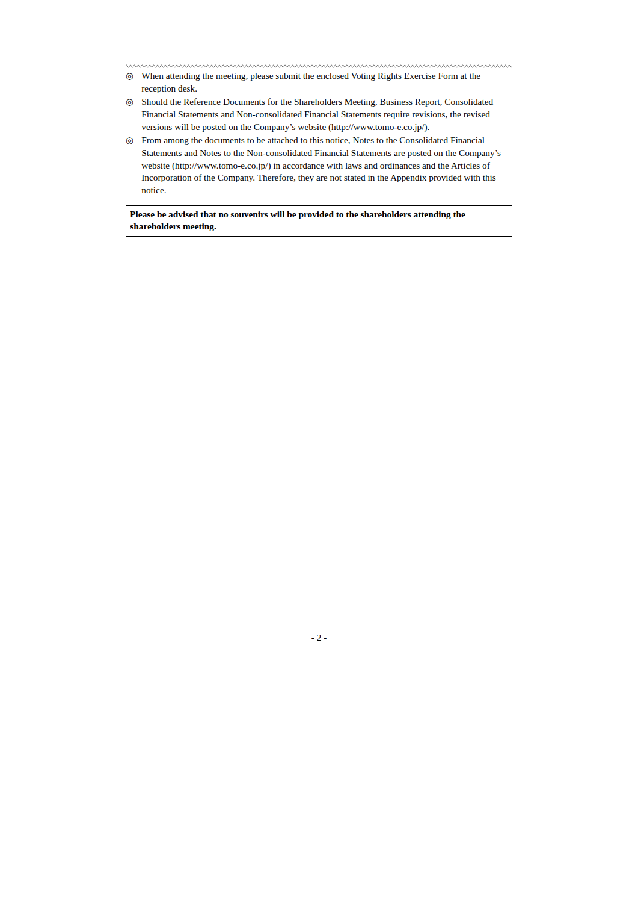◎When attending the meeting, please submit the enclosed Voting Rights Exercise Form at the reception desk.
◎Should the Reference Documents for the Shareholders Meeting, Business Report, Consolidated Financial Statements and Non-consolidated Financial Statements require revisions, the revised versions will be posted on the Company’s website (http://www.tomo-e.co.jp/).
◎From among the documents to be attached to this notice, Notes to the Consolidated Financial Statements and Notes to the Non-consolidated Financial Statements are posted on the Company’s website (http://www.tomo-e.co.jp/) in accordance with laws and ordinances and the Articles of Incorporation of the Company. Therefore, they are not stated in the Appendix provided with this notice.
Please be advised that no souvenirs will be provided to the shareholders attending the shareholders meeting.
- 2 -